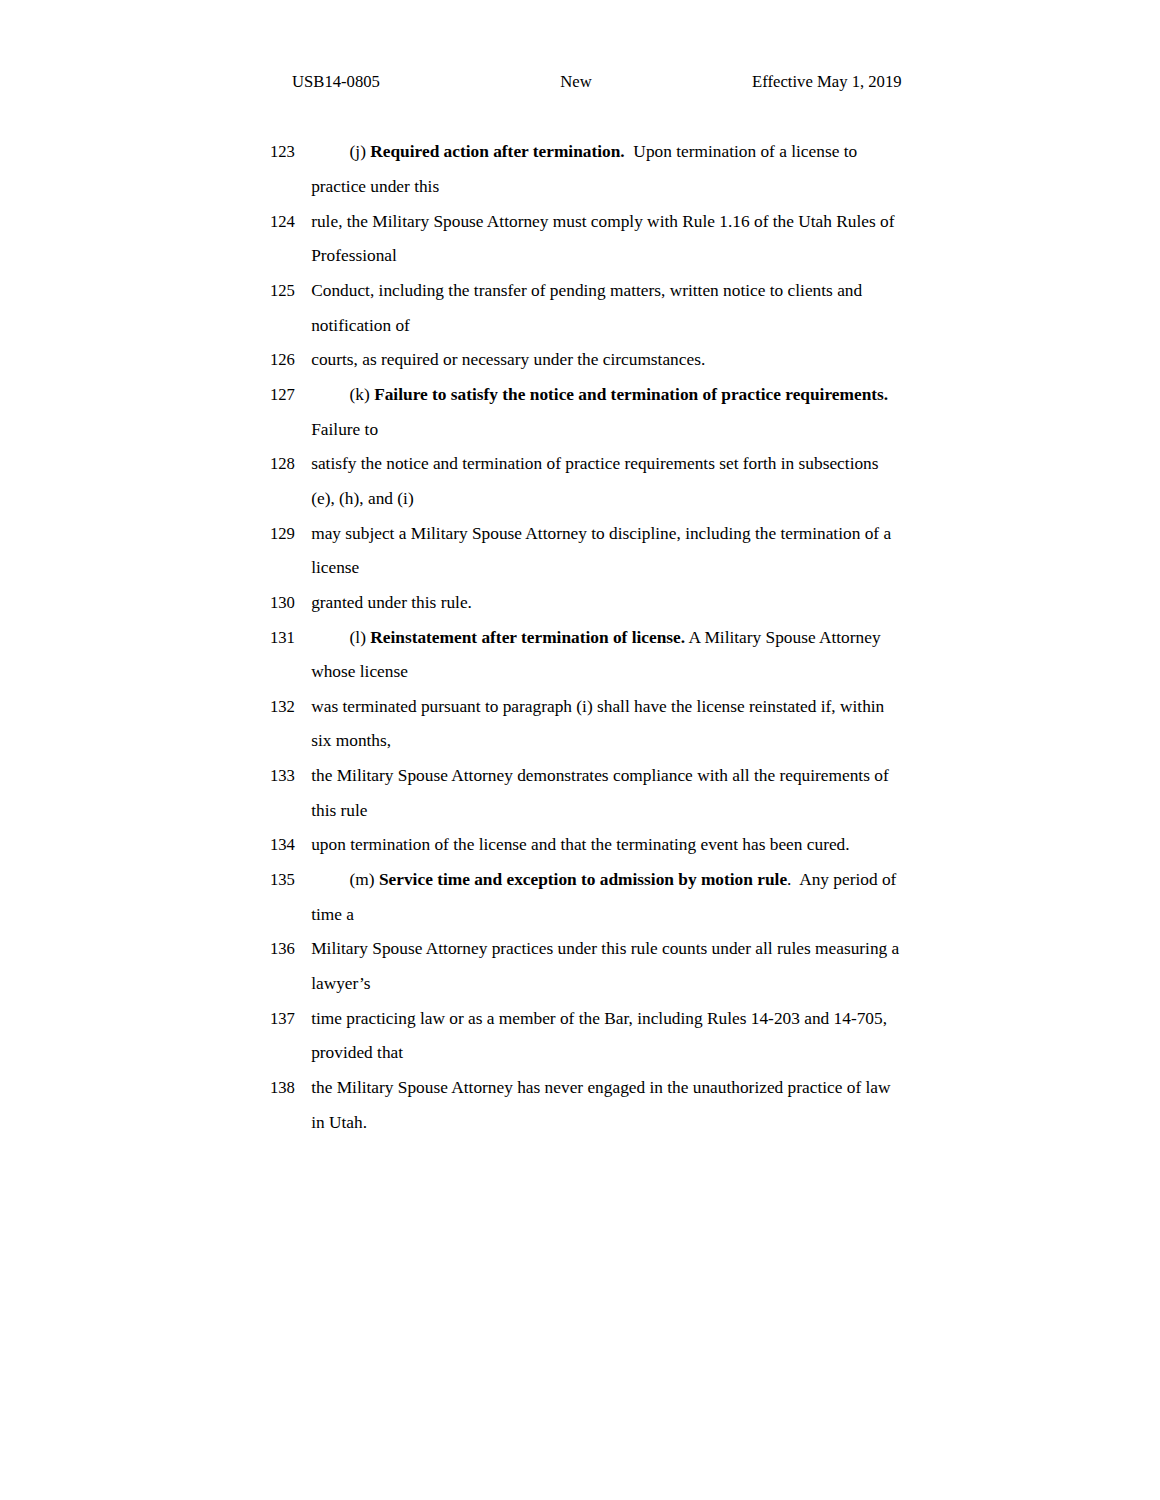USB14-0805
New
Effective May 1, 2019
(j) Required action after termination. Upon termination of a license to practice under this
rule, the Military Spouse Attorney must comply with Rule 1.16 of the Utah Rules of Professional
Conduct, including the transfer of pending matters, written notice to clients and notification of
courts, as required or necessary under the circumstances.
(k) Failure to satisfy the notice and termination of practice requirements. Failure to
satisfy the notice and termination of practice requirements set forth in subsections (e), (h), and (i)
may subject a Military Spouse Attorney to discipline, including the termination of a license
granted under this rule.
(l) Reinstatement after termination of license. A Military Spouse Attorney whose license
was terminated pursuant to paragraph (i) shall have the license reinstated if, within six months,
the Military Spouse Attorney demonstrates compliance with all the requirements of this rule
upon termination of the license and that the terminating event has been cured.
(m) Service time and exception to admission by motion rule. Any period of time a
Military Spouse Attorney practices under this rule counts under all rules measuring a lawyer’s
time practicing law or as a member of the Bar, including Rules 14-203 and 14-705, provided that
the Military Spouse Attorney has never engaged in the unauthorized practice of law in Utah.